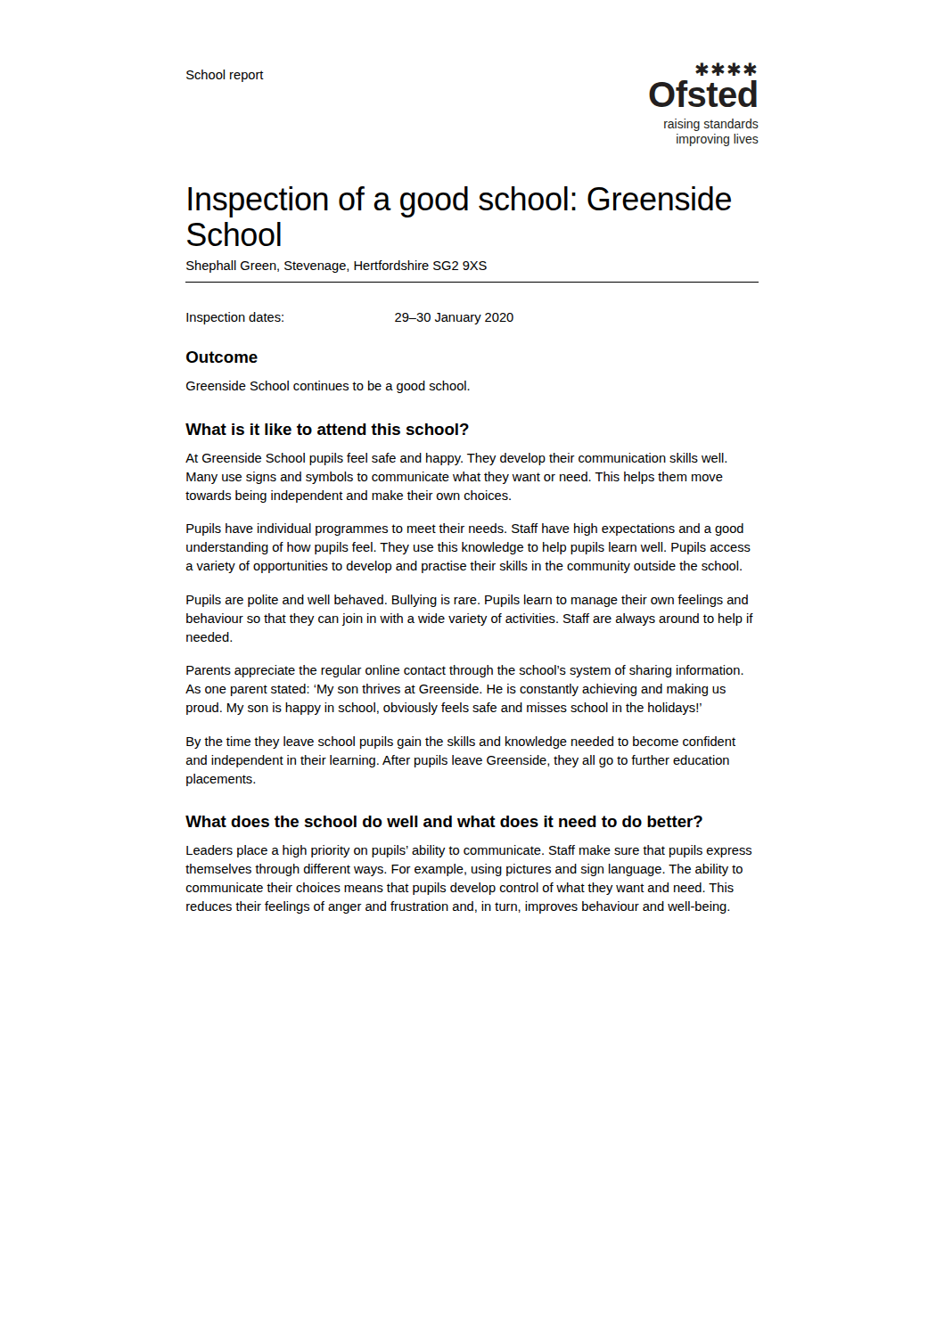School report
✱✱✱✱
Ofsted
raising standards
improving lives
Inspection of a good school: Greenside School
Shephall Green, Stevenage, Hertfordshire SG2 9XS
Inspection dates:
29–30 January 2020
Outcome
Greenside School continues to be a good school.
What is it like to attend this school?
At Greenside School pupils feel safe and happy. They develop their communication skills well. Many use signs and symbols to communicate what they want or need. This helps them move towards being independent and make their own choices.
Pupils have individual programmes to meet their needs. Staff have high expectations and a good understanding of how pupils feel. They use this knowledge to help pupils learn well. Pupils access a variety of opportunities to develop and practise their skills in the community outside the school.
Pupils are polite and well behaved. Bullying is rare. Pupils learn to manage their own feelings and behaviour so that they can join in with a wide variety of activities. Staff are always around to help if needed.
Parents appreciate the regular online contact through the school’s system of sharing information. As one parent stated: ‘My son thrives at Greenside. He is constantly achieving and making us proud. My son is happy in school, obviously feels safe and misses school in the holidays!’
By the time they leave school pupils gain the skills and knowledge needed to become confident and independent in their learning. After pupils leave Greenside, they all go to further education placements.
What does the school do well and what does it need to do better?
Leaders place a high priority on pupils’ ability to communicate. Staff make sure that pupils express themselves through different ways. For example, using pictures and sign language. The ability to communicate their choices means that pupils develop control of what they want and need. This reduces their feelings of anger and frustration and, in turn, improves behaviour and well-being.